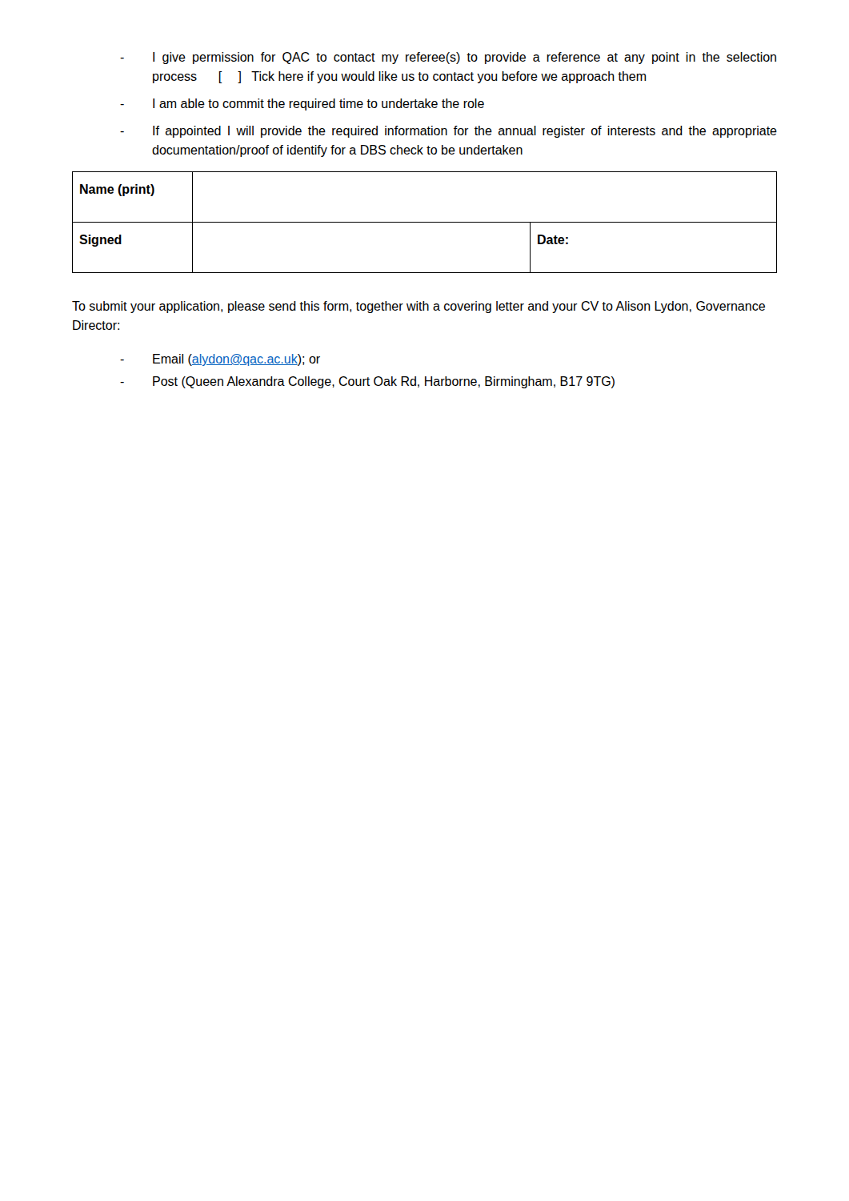I give permission for QAC to contact my referee(s) to provide a reference at any point in the selection process [ ] Tick here if you would like us to contact you before we approach them
I am able to commit the required time to undertake the role
If appointed I will provide the required information for the annual register of interests and the appropriate documentation/proof of identify for a DBS check to be undertaken
| Name (print) | |
| Signed | | Date: |
To submit your application, please send this form, together with a covering letter and your CV to Alison Lydon, Governance Director:
Email (alydon@qac.ac.uk); or
Post (Queen Alexandra College, Court Oak Rd, Harborne, Birmingham, B17 9TG)